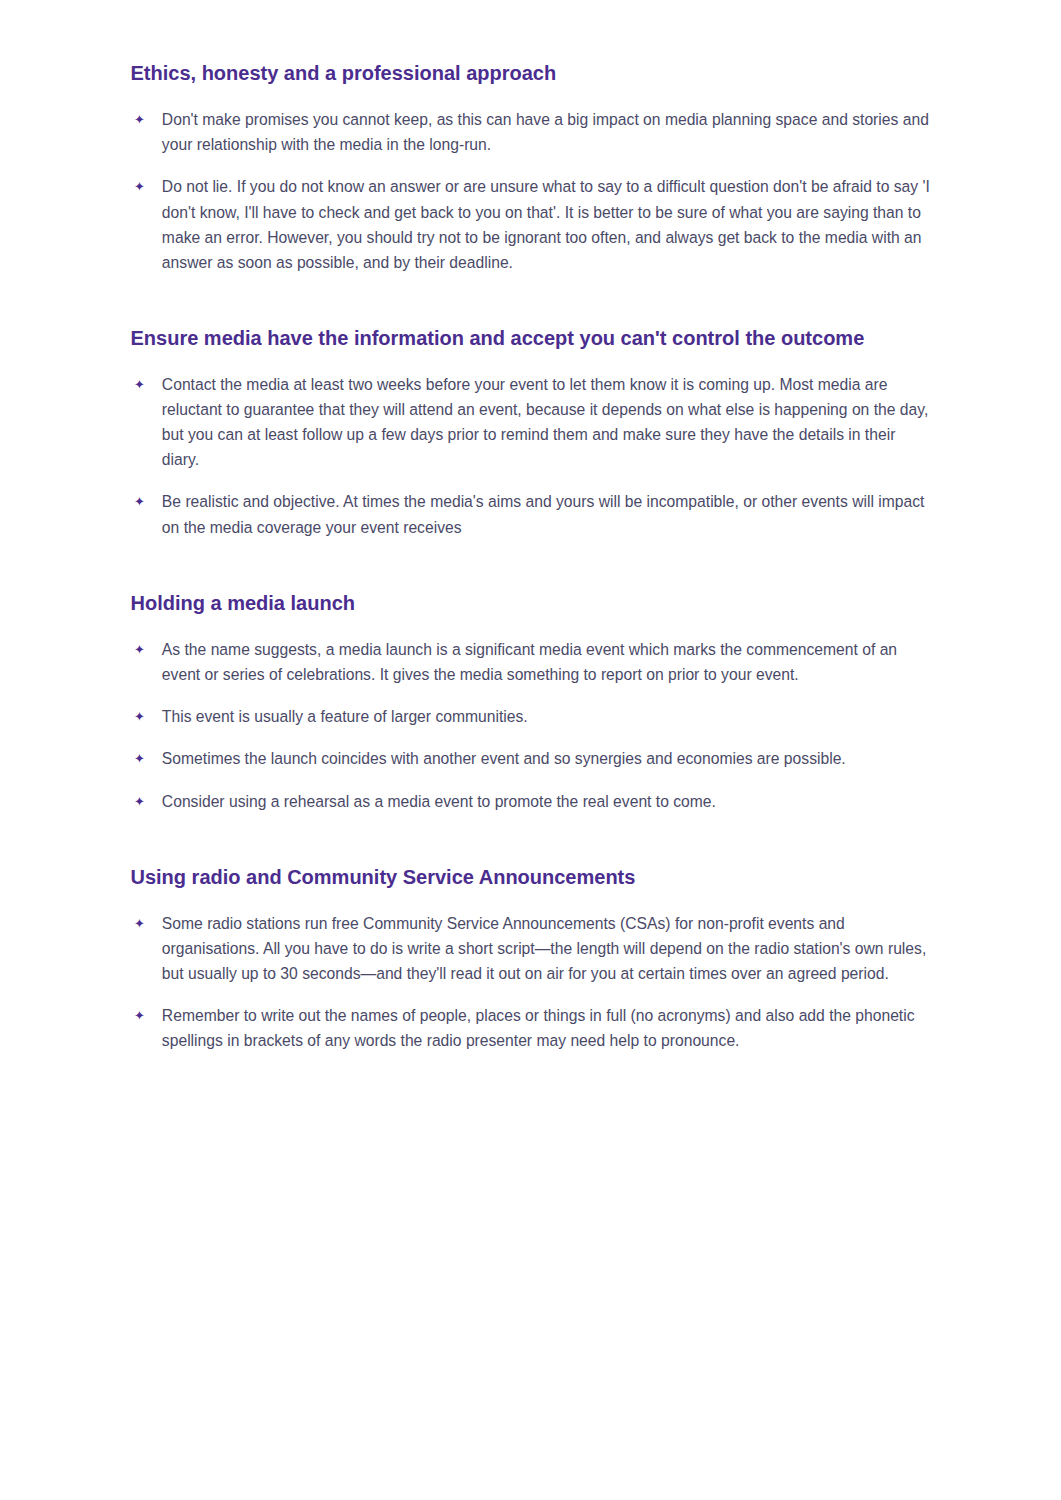Ethics, honesty and a professional approach
Don't make promises you cannot keep, as this can have a big impact on media planning space and stories and your relationship with the media in the long-run.
Do not lie. If you do not know an answer or are unsure what to say to a difficult question don't be afraid to say 'I don't know, I'll have to check and get back to you on that'. It is better to be sure of what you are saying than to make an error. However, you should try not to be ignorant too often, and always get back to the media with an answer as soon as possible, and by their deadline.
Ensure media have the information and accept you can't control the outcome
Contact the media at least two weeks before your event to let them know it is coming up. Most media are reluctant to guarantee that they will attend an event, because it depends on what else is happening on the day, but you can at least follow up a few days prior to remind them and make sure they have the details in their diary.
Be realistic and objective. At times the media's aims and yours will be incompatible, or other events will impact on the media coverage your event receives
Holding a media launch
As the name suggests, a media launch is a significant media event which marks the commencement of an event or series of celebrations. It gives the media something to report on prior to your event.
This event is usually a feature of larger communities.
Sometimes the launch coincides with another event and so synergies and economies are possible.
Consider using a rehearsal as a media event to promote the real event to come.
Using radio and Community Service Announcements
Some radio stations run free Community Service Announcements (CSAs) for non-profit events and organisations. All you have to do is write a short script—the length will depend on the radio station's own rules, but usually up to 30 seconds—and they'll read it out on air for you at certain times over an agreed period.
Remember to write out the names of people, places or things in full (no acronyms) and also add the phonetic spellings in brackets of any words the radio presenter may need help to pronounce.